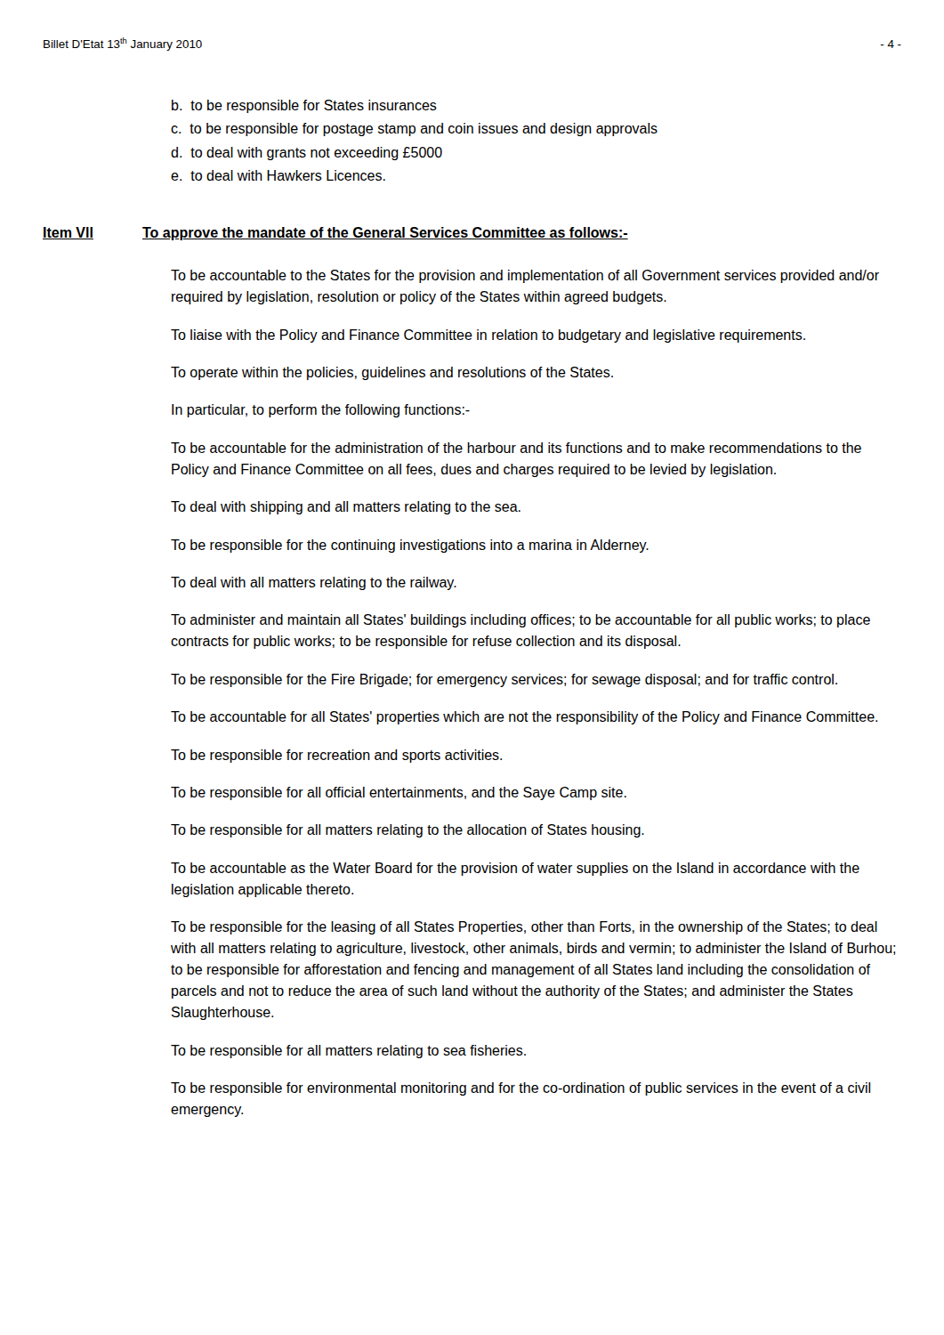Billet D'Etat 13th January 2010
- 4 -
b. to be responsible for States insurances
c. to be responsible for postage stamp and coin issues and design approvals
d. to deal with grants not exceeding £5000
e. to deal with Hawkers Licences.
Item Vll
To approve the mandate of the General Services Committee as follows:-
To be accountable to the States for the provision and implementation of all Government services provided and/or required by legislation, resolution or policy of the States within agreed budgets.
To liaise with the Policy and Finance Committee in relation to budgetary and legislative requirements.
To operate within the policies, guidelines and resolutions of the States.
In particular, to perform the following functions:-
To be accountable for the administration of the harbour and its functions and to make recommendations to the Policy and Finance Committee on all fees, dues and charges required to be levied by legislation.
To deal with shipping and all matters relating to the sea.
To be responsible for the continuing investigations into a marina in Alderney.
To deal with all matters relating to the railway.
To administer and maintain all States' buildings including offices; to be accountable for all public works; to place contracts for public works; to be responsible for refuse collection and its disposal.
To be responsible for the Fire Brigade; for emergency services; for sewage disposal; and for traffic control.
To be accountable for all States' properties which are not the responsibility of the Policy and Finance Committee.
To be responsible for recreation and sports activities.
To be responsible for all official entertainments, and the Saye Camp site.
To be responsible for all matters relating to the allocation of States housing.
To be accountable as the Water Board for the provision of water supplies on the Island in accordance with the legislation applicable thereto.
To be responsible for the leasing of all States Properties, other than Forts, in the ownership of the States; to deal with all matters relating to agriculture, livestock, other animals, birds and vermin; to administer the Island of Burhou; to be responsible for afforestation and fencing and management of all States land including the consolidation of parcels and not to reduce the area of such land without the authority of the States; and administer the States Slaughterhouse.
To be responsible for all matters relating to sea fisheries.
To be responsible for environmental monitoring and for the co-ordination of public services in the event of a civil emergency.